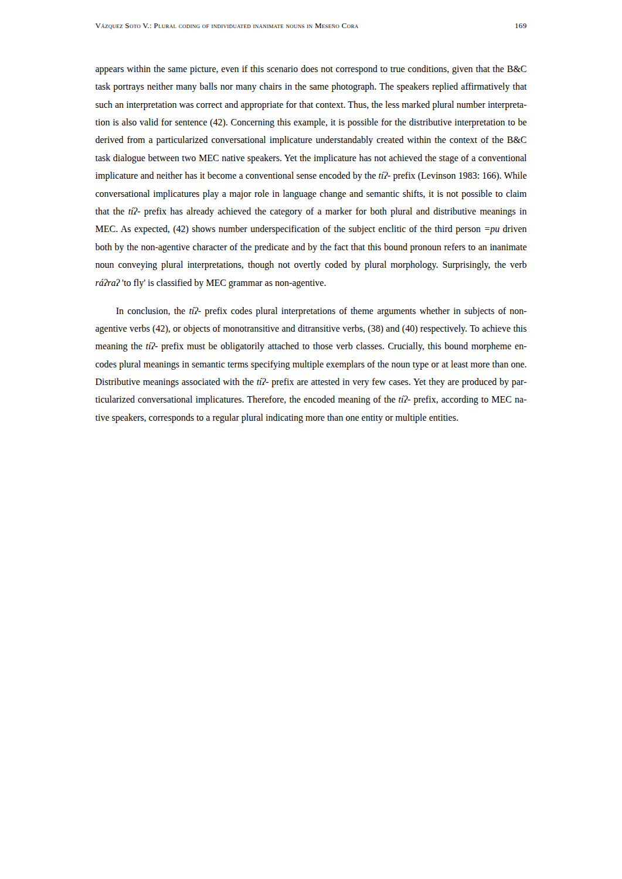Vázquez Soto V.: Plural coding of individuated inanimate nouns in Meseño Cora 169
appears within the same picture, even if this scenario does not correspond to true conditions, given that the B&C task portrays neither many balls nor many chairs in the same photograph. The speakers replied affirmatively that such an interpretation was correct and appropriate for that context. Thus, the less marked plural number interpretation is also valid for sentence (42). Concerning this example, it is possible for the distributive interpretation to be derived from a particularized conversational implicature understandably created within the context of the B&C task dialogue between two MEC native speakers. Yet the implicature has not achieved the stage of a conventional implicature and neither has it become a conventional sense encoded by the tíʔ- prefix (Levinson 1983: 166). While conversational implicatures play a major role in language change and semantic shifts, it is not possible to claim that the tíʔ- prefix has already achieved the category of a marker for both plural and distributive meanings in MEC. As expected, (42) shows number underspecification of the subject enclitic of the third person =pu driven both by the non-agentive character of the predicate and by the fact that this bound pronoun refers to an inanimate noun conveying plural interpretations, though not overtly coded by plural morphology. Surprisingly, the verb ráʔraʔ 'to fly' is classified by MEC grammar as non-agentive.
In conclusion, the tíʔ- prefix codes plural interpretations of theme arguments whether in subjects of non-agentive verbs (42), or objects of monotransitive and ditransitive verbs, (38) and (40) respectively. To achieve this meaning the tíʔ- prefix must be obligatorily attached to those verb classes. Crucially, this bound morpheme encodes plural meanings in semantic terms specifying multiple exemplars of the noun type or at least more than one. Distributive meanings associated with the tíʔ- prefix are attested in very few cases. Yet they are produced by particularized conversational implicatures. Therefore, the encoded meaning of the tíʔ- prefix, according to MEC native speakers, corresponds to a regular plural indicating more than one entity or multiple entities.